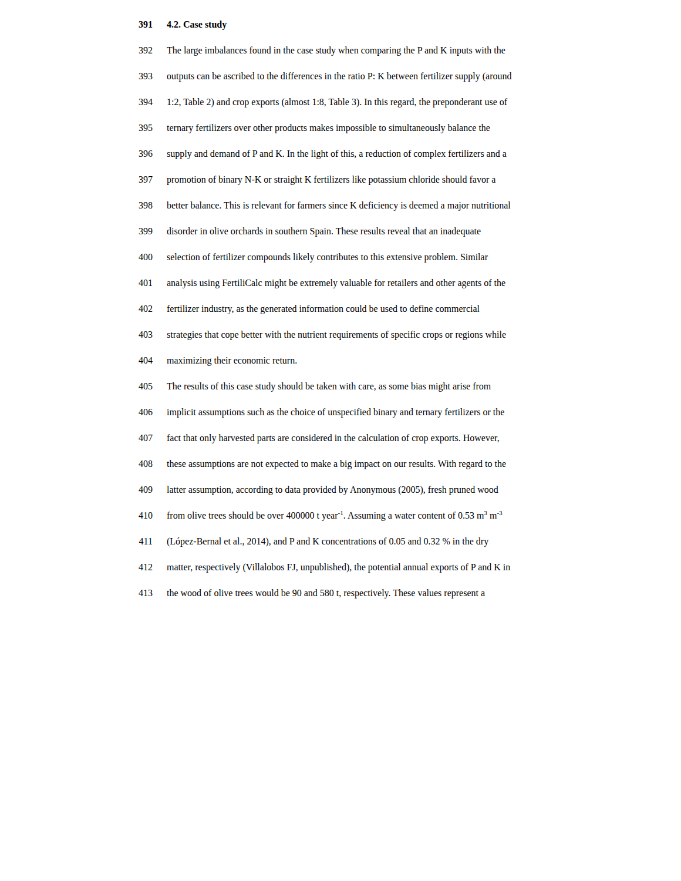4.2. Case study
The large imbalances found in the case study when comparing the P and K inputs with the
outputs can be ascribed to the differences in the ratio P: K between fertilizer supply (around
1:2, Table 2) and crop exports (almost 1:8, Table 3). In this regard, the preponderant use of
ternary fertilizers over other products makes impossible to simultaneously balance the
supply and demand of P and K. In the light of this, a reduction of complex fertilizers and a
promotion of binary N-K or straight K fertilizers like potassium chloride should favor a
better balance. This is relevant for farmers since K deficiency is deemed a major nutritional
disorder in olive orchards in southern Spain. These results reveal that an inadequate
selection of fertilizer compounds likely contributes to this extensive problem. Similar
analysis using FertiliCalc might be extremely valuable for retailers and other agents of the
fertilizer industry, as the generated information could be used to define commercial
strategies that cope better with the nutrient requirements of specific crops or regions while
maximizing their economic return.
The results of this case study should be taken with care, as some bias might arise from
implicit assumptions such as the choice of unspecified binary and ternary fertilizers or the
fact that only harvested parts are considered in the calculation of crop exports. However,
these assumptions are not expected to make a big impact on our results. With regard to the
latter assumption, according to data provided by Anonymous (2005), fresh pruned wood
from olive trees should be over 400000 t year-1. Assuming a water content of 0.53 m3 m-3
(López-Bernal et al., 2014), and P and K concentrations of 0.05 and 0.32 % in the dry
matter, respectively (Villalobos FJ, unpublished), the potential annual exports of P and K in
the wood of olive trees would be 90 and 580 t, respectively. These values represent a